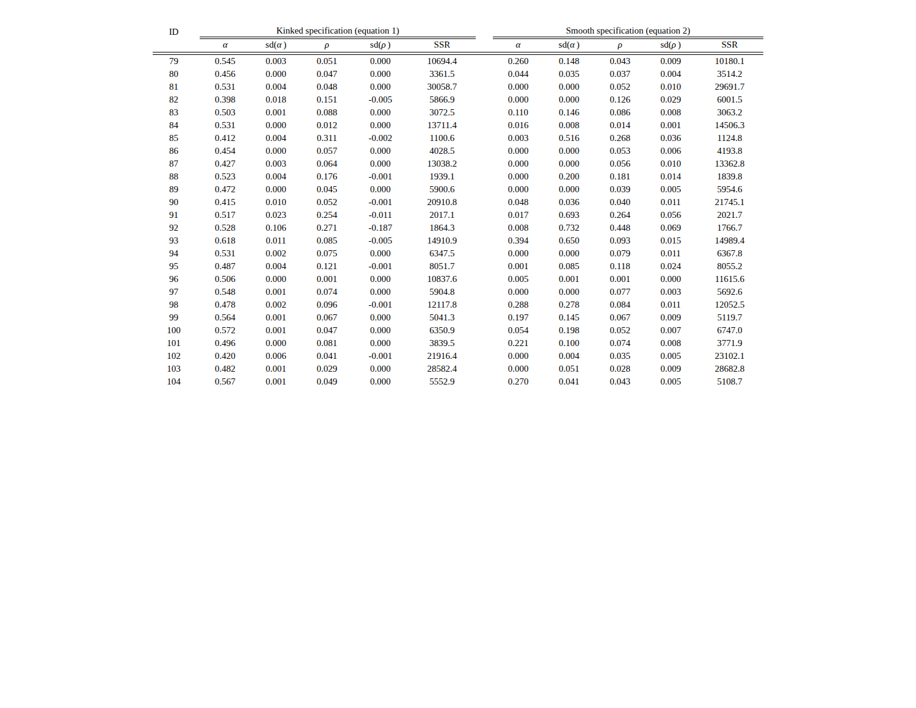| ID | Kinked specification (equation 1) | | Smooth specification (equation 2) |
| --- | --- | --- | --- |
| | α | sd( α ) | ρ | sd( ρ ) | SSR | α | sd( α ) | ρ | sd( ρ ) | SSR |
| 79 | 0.545 | 0.003 | 0.051 | 0.000 | 10694.4 | | 0.260 | 0.148 | 0.043 | 0.009 | 10180.1 |
| 80 | 0.456 | 0.000 | 0.047 | 0.000 | 3361.5 | | 0.044 | 0.035 | 0.037 | 0.004 | 3514.2 |
| 81 | 0.531 | 0.004 | 0.048 | 0.000 | 30058.7 | | 0.000 | 0.000 | 0.052 | 0.010 | 29691.7 |
| 82 | 0.398 | 0.018 | 0.151 | -0.005 | 5866.9 | | 0.000 | 0.000 | 0.126 | 0.029 | 6001.5 |
| 83 | 0.503 | 0.001 | 0.088 | 0.000 | 3072.5 | | 0.110 | 0.146 | 0.086 | 0.008 | 3063.2 |
| 84 | 0.531 | 0.000 | 0.012 | 0.000 | 13711.4 | | 0.016 | 0.008 | 0.014 | 0.001 | 14506.3 |
| 85 | 0.412 | 0.004 | 0.311 | -0.002 | 1100.6 | | 0.003 | 0.516 | 0.268 | 0.036 | 1124.8 |
| 86 | 0.454 | 0.000 | 0.057 | 0.000 | 4028.5 | | 0.000 | 0.000 | 0.053 | 0.006 | 4193.8 |
| 87 | 0.427 | 0.003 | 0.064 | 0.000 | 13038.2 | | 0.000 | 0.000 | 0.056 | 0.010 | 13362.8 |
| 88 | 0.523 | 0.004 | 0.176 | -0.001 | 1939.1 | | 0.000 | 0.200 | 0.181 | 0.014 | 1839.8 |
| 89 | 0.472 | 0.000 | 0.045 | 0.000 | 5900.6 | | 0.000 | 0.000 | 0.039 | 0.005 | 5954.6 |
| 90 | 0.415 | 0.010 | 0.052 | -0.001 | 20910.8 | | 0.048 | 0.036 | 0.040 | 0.011 | 21745.1 |
| 91 | 0.517 | 0.023 | 0.254 | -0.011 | 2017.1 | | 0.017 | 0.693 | 0.264 | 0.056 | 2021.7 |
| 92 | 0.528 | 0.106 | 0.271 | -0.187 | 1864.3 | | 0.008 | 0.732 | 0.448 | 0.069 | 1766.7 |
| 93 | 0.618 | 0.011 | 0.085 | -0.005 | 14910.9 | | 0.394 | 0.650 | 0.093 | 0.015 | 14989.4 |
| 94 | 0.531 | 0.002 | 0.075 | 0.000 | 6347.5 | | 0.000 | 0.000 | 0.079 | 0.011 | 6367.8 |
| 95 | 0.487 | 0.004 | 0.121 | -0.001 | 8051.7 | | 0.001 | 0.085 | 0.118 | 0.024 | 8055.2 |
| 96 | 0.506 | 0.000 | 0.001 | 0.000 | 10837.6 | | 0.005 | 0.001 | 0.001 | 0.000 | 11615.6 |
| 97 | 0.548 | 0.001 | 0.074 | 0.000 | 5904.8 | | 0.000 | 0.000 | 0.077 | 0.003 | 5692.6 |
| 98 | 0.478 | 0.002 | 0.096 | -0.001 | 12117.8 | | 0.288 | 0.278 | 0.084 | 0.011 | 12052.5 |
| 99 | 0.564 | 0.001 | 0.067 | 0.000 | 5041.3 | | 0.197 | 0.145 | 0.067 | 0.009 | 5119.7 |
| 100 | 0.572 | 0.001 | 0.047 | 0.000 | 6350.9 | | 0.054 | 0.198 | 0.052 | 0.007 | 6747.0 |
| 101 | 0.496 | 0.000 | 0.081 | 0.000 | 3839.5 | | 0.221 | 0.100 | 0.074 | 0.008 | 3771.9 |
| 102 | 0.420 | 0.006 | 0.041 | -0.001 | 21916.4 | | 0.000 | 0.004 | 0.035 | 0.005 | 23102.1 |
| 103 | 0.482 | 0.001 | 0.029 | 0.000 | 28582.4 | | 0.000 | 0.051 | 0.028 | 0.009 | 28682.8 |
| 104 | 0.567 | 0.001 | 0.049 | 0.000 | 5552.9 | | 0.270 | 0.041 | 0.043 | 0.005 | 5108.7 |